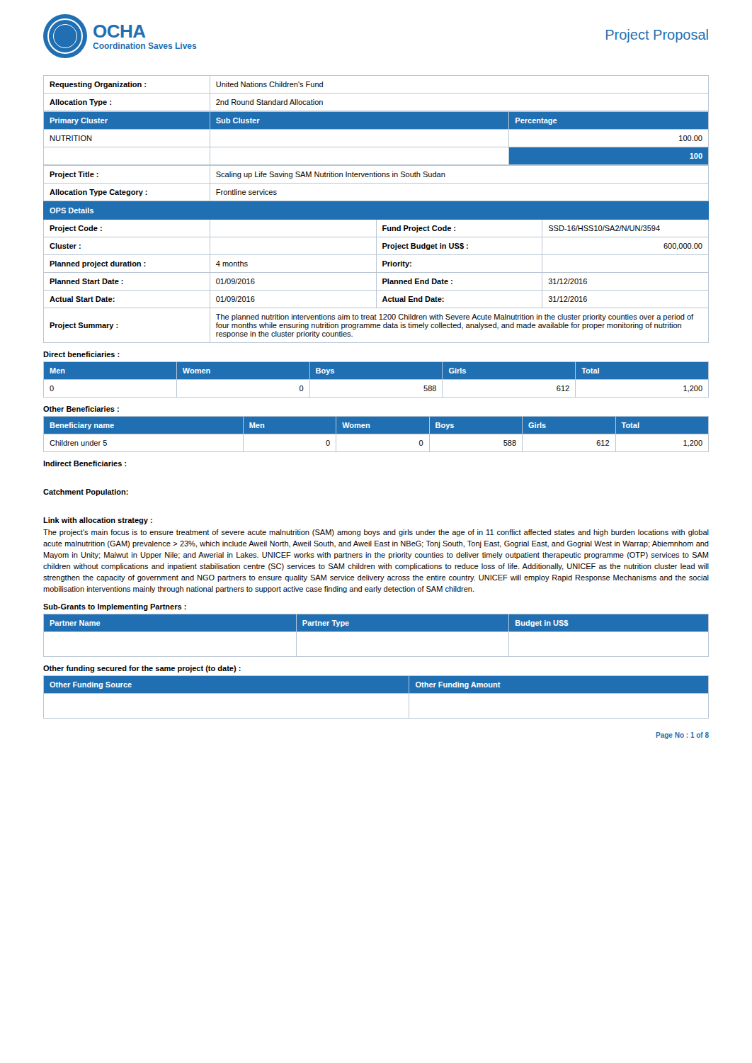OCHA
Coordination Saves Lives
Project Proposal
| Requesting Organization : | United Nations Children's Fund |
| Allocation Type : | 2nd Round Standard Allocation |
| Primary Cluster | Sub Cluster | Percentage |
| NUTRITION | | 100.00 |
| | | 100 |
| Project Title : | Scaling up Life Saving SAM Nutrition Interventions in South Sudan |
| Allocation Type Category : | Frontline services |
| OPS Details |
| Project Code : | | Fund Project Code : | SSD-16/HSS10/SA2/N/UN/3594 |
| Cluster : | | Project Budget in US$ : | 600,000.00 |
| Planned project duration : | 4 months | Priority: | |
| Planned Start Date : | 01/09/2016 | Planned End Date : | 31/12/2016 |
| Actual Start Date: | 01/09/2016 | Actual End Date: | 31/12/2016 |
| Project Summary : | The planned nutrition interventions aim to treat 1200 Children with Severe Acute Malnutrition in the cluster priority counties over a period of four months while ensuring nutrition programme data is timely collected, analysed, and made available for proper monitoring of nutrition response in the cluster priority counties. |
Direct beneficiaries :
| Men | Women | Boys | Girls | Total |
| 0 | 0 | 588 | 612 | 1,200 |
Other Beneficiaries :
| Beneficiary name | Men | Women | Boys | Girls | Total |
| Children under 5 | 0 | 0 | 588 | 612 | 1,200 |
Indirect Beneficiaries :
Catchment Population:
Link with allocation strategy :
The project's main focus is to ensure treatment of severe acute malnutrition (SAM) among boys and girls under the age of in 11 conflict affected states and high burden locations with global acute malnutrition (GAM) prevalence > 23%, which include Aweil North, Aweil South, and Aweil East in NBeG; Tonj South, Tonj East, Gogrial East, and Gogrial West in Warrap; Abiemnhom and Mayom in Unity; Maiwut in Upper Nile; and Awerial in Lakes. UNICEF works with partners in the priority counties to deliver timely outpatient therapeutic programme (OTP) services to SAM children without complications and inpatient stabilisation centre (SC) services to SAM children with complications to reduce loss of life. Additionally, UNICEF as the nutrition cluster lead will strengthen the capacity of government and NGO partners to ensure quality SAM service delivery across the entire country. UNICEF will employ Rapid Response Mechanisms and the social mobilisation interventions mainly through national partners to support active case finding and early detection of SAM children.
Sub-Grants to Implementing Partners :
| Partner Name | Partner Type | Budget in US$ |
Other funding secured for the same project (to date) :
| Other Funding Source | Other Funding Amount |
Page No : 1 of 8